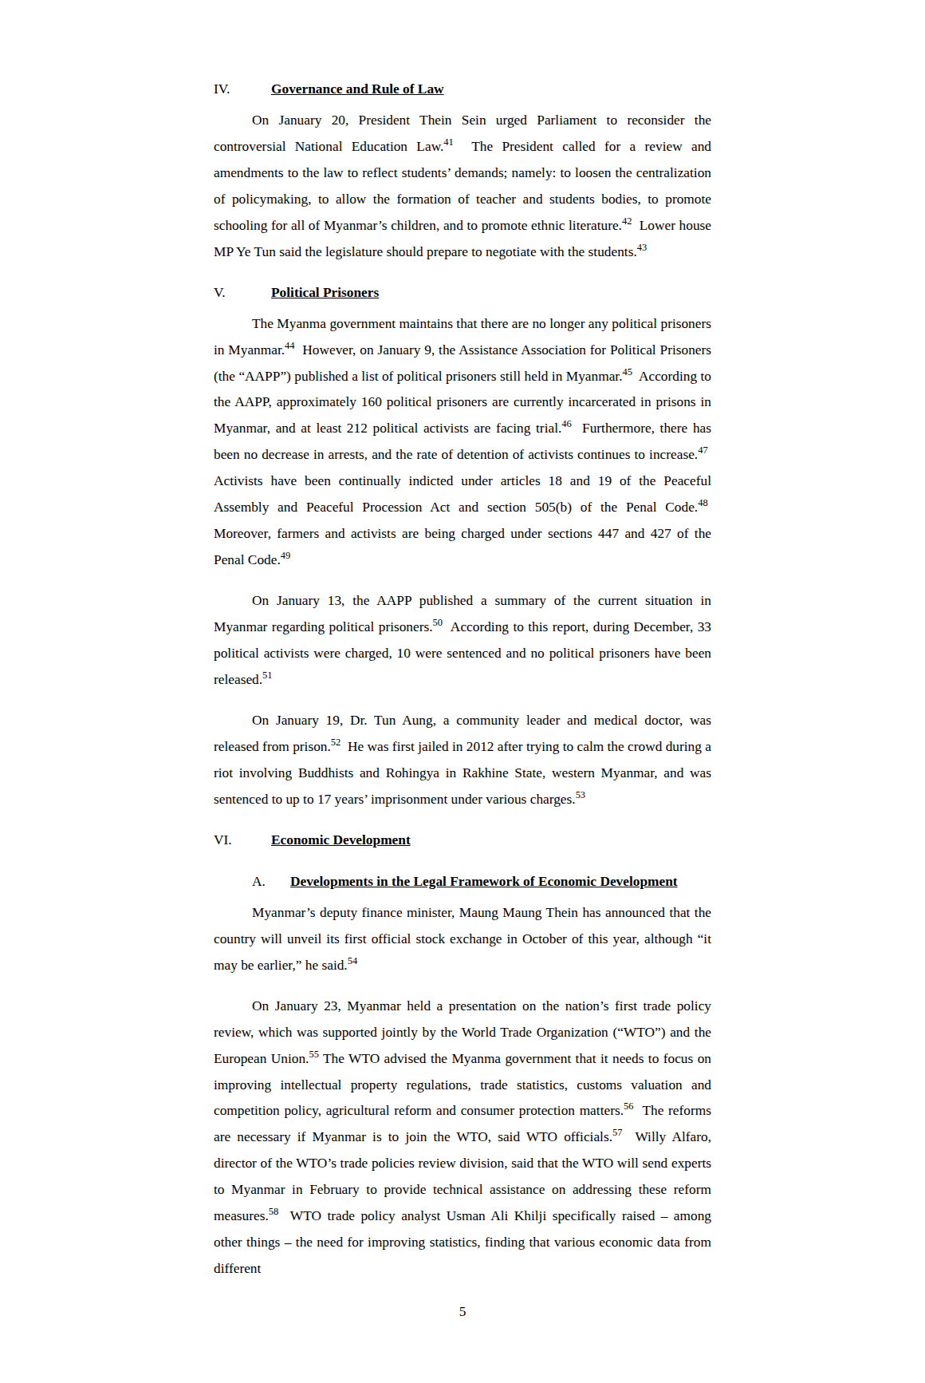IV. Governance and Rule of Law
On January 20, President Thein Sein urged Parliament to reconsider the controversial National Education Law.41 The President called for a review and amendments to the law to reflect students’ demands; namely: to loosen the centralization of policymaking, to allow the formation of teacher and students bodies, to promote schooling for all of Myanmar’s children, and to promote ethnic literature.42 Lower house MP Ye Tun said the legislature should prepare to negotiate with the students.43
V. Political Prisoners
The Myanma government maintains that there are no longer any political prisoners in Myanmar.44 However, on January 9, the Assistance Association for Political Prisoners (the “AAPP”) published a list of political prisoners still held in Myanmar.45 According to the AAPP, approximately 160 political prisoners are currently incarcerated in prisons in Myanmar, and at least 212 political activists are facing trial.46 Furthermore, there has been no decrease in arrests, and the rate of detention of activists continues to increase.47 Activists have been continually indicted under articles 18 and 19 of the Peaceful Assembly and Peaceful Procession Act and section 505(b) of the Penal Code.48 Moreover, farmers and activists are being charged under sections 447 and 427 of the Penal Code.49
On January 13, the AAPP published a summary of the current situation in Myanmar regarding political prisoners.50 According to this report, during December, 33 political activists were charged, 10 were sentenced and no political prisoners have been released.51
On January 19, Dr. Tun Aung, a community leader and medical doctor, was released from prison.52 He was first jailed in 2012 after trying to calm the crowd during a riot involving Buddhists and Rohingya in Rakhine State, western Myanmar, and was sentenced to up to 17 years’ imprisonment under various charges.53
VI. Economic Development
A. Developments in the Legal Framework of Economic Development
Myanmar’s deputy finance minister, Maung Maung Thein has announced that the country will unveil its first official stock exchange in October of this year, although “it may be earlier,” he said.54
On January 23, Myanmar held a presentation on the nation’s first trade policy review, which was supported jointly by the World Trade Organization (“WTO”) and the European Union.55 The WTO advised the Myanma government that it needs to focus on improving intellectual property regulations, trade statistics, customs valuation and competition policy, agricultural reform and consumer protection matters.56 The reforms are necessary if Myanmar is to join the WTO, said WTO officials.57 Willy Alfaro, director of the WTO’s trade policies review division, said that the WTO will send experts to Myanmar in February to provide technical assistance on addressing these reform measures.58 WTO trade policy analyst Usman Ali Khilji specifically raised – among other things – the need for improving statistics, finding that various economic data from different
5